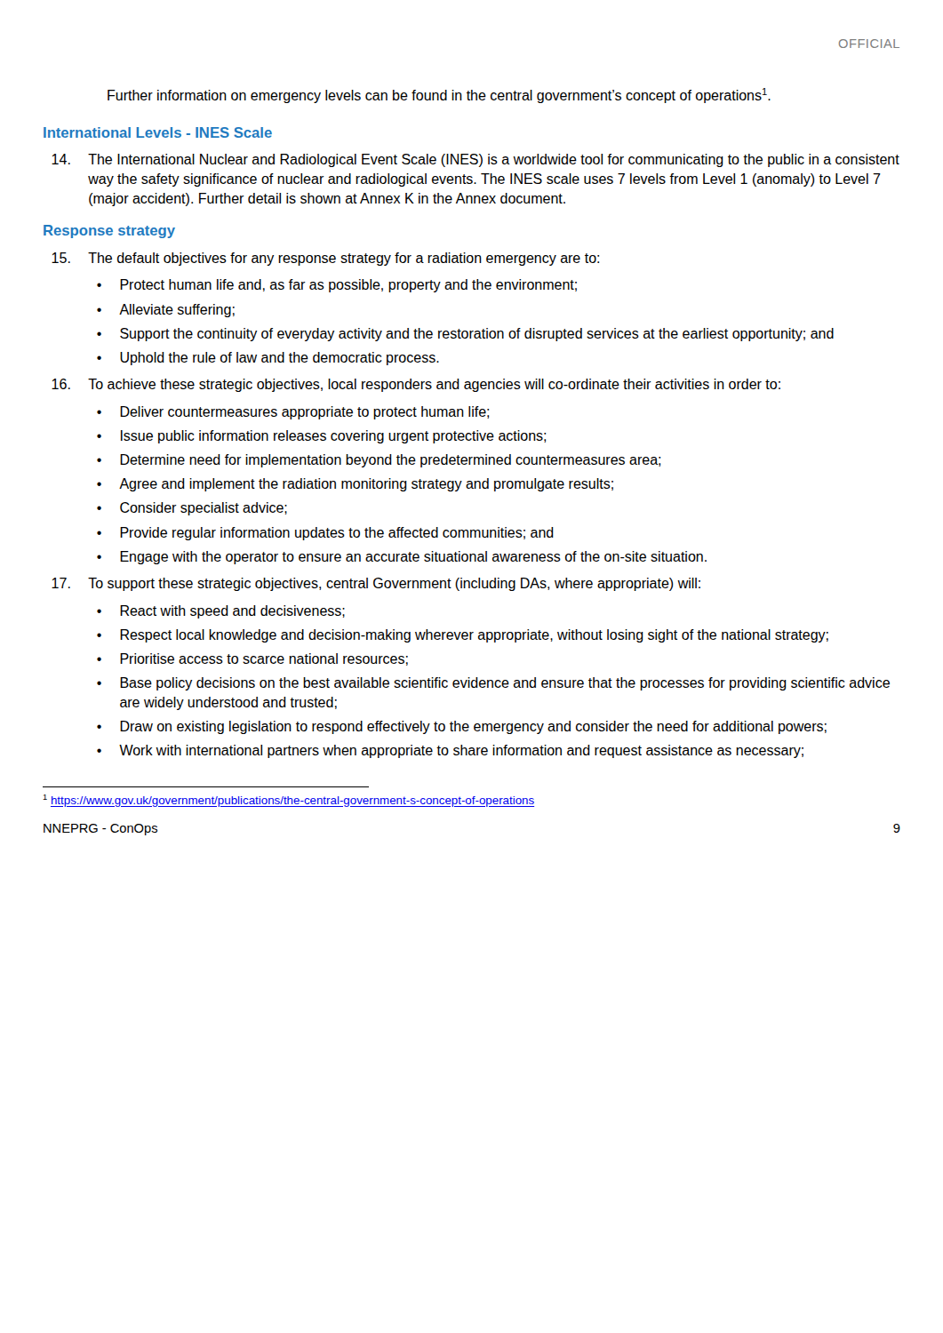OFFICIAL
Further information on emergency levels can be found in the central government’s concept of operations1.
International Levels - INES Scale
14.
The International Nuclear and Radiological Event Scale (INES) is a worldwide tool for communicating to the public in a consistent way the safety significance of nuclear and radiological events. The INES scale uses 7 levels from Level 1 (anomaly) to Level 7 (major accident). Further detail is shown at Annex K in the Annex document.
Response strategy
15.
The default objectives for any response strategy for a radiation emergency are to:
•Protect human life and, as far as possible, property and the environment;
•Alleviate suffering;
•Support the continuity of everyday activity and the restoration of disrupted services at the earliest opportunity; and
•Uphold the rule of law and the democratic process.
16.
To achieve these strategic objectives, local responders and agencies will co-ordinate their activities in order to:
•Deliver countermeasures appropriate to protect human life;
•Issue public information releases covering urgent protective actions;
•Determine need for implementation beyond the predetermined countermeasures area;
•Agree and implement the radiation monitoring strategy and promulgate results;
•Consider specialist advice;
•Provide regular information updates to the affected communities; and
•Engage with the operator to ensure an accurate situational awareness of the on-site situation.
17.
To support these strategic objectives, central Government (including DAs, where appropriate) will:
•React with speed and decisiveness;
•Respect local knowledge and decision-making wherever appropriate, without losing sight of the national strategy;
•Prioritise access to scarce national resources;
•Base policy decisions on the best available scientific evidence and ensure that the processes for providing scientific advice are widely understood and trusted;
•Draw on existing legislation to respond effectively to the emergency and consider the need for additional powers;
•Work with international partners when appropriate to share information and request assistance as necessary;
1 https://www.gov.uk/government/publications/the-central-government-s-concept-of-operations
NNEPRG - ConOps
9